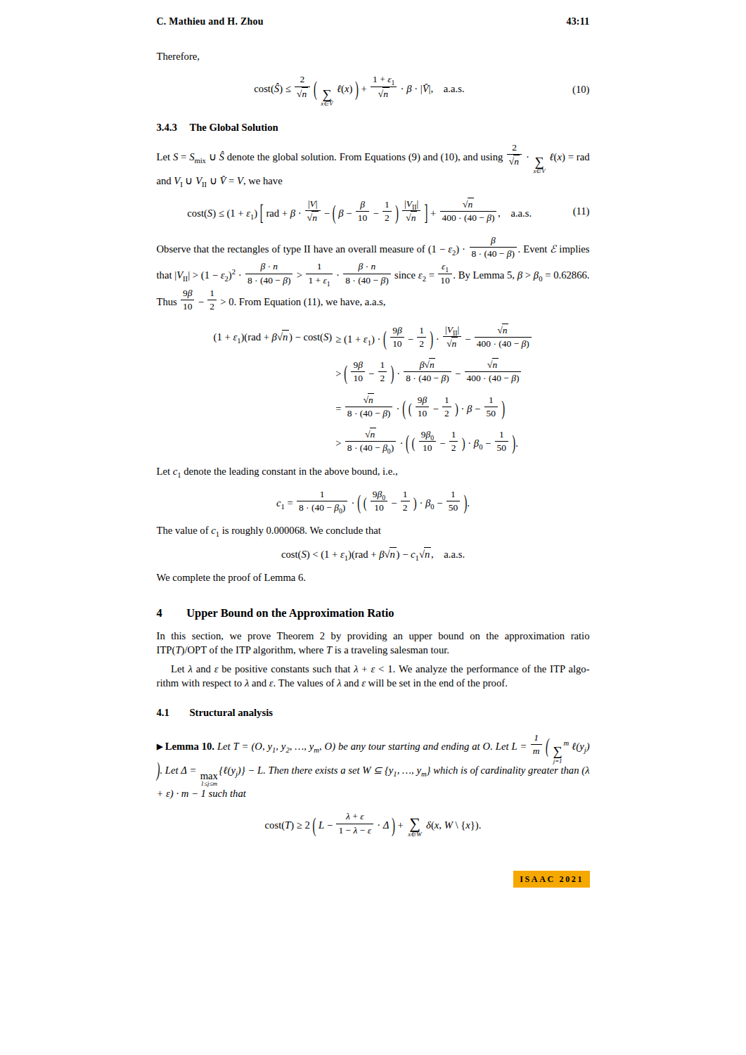C. Mathieu and H. Zhou 43:11
Therefore,
cost(Ŝ) ≤ 2√n ( ∑x∈V̂ ℓ(x) ) + 1 + ε1√n · β · |V̂|, a.a.s.
(10)
3.4.3 The Global Solution
Let S = Smix ∪ Ŝ denote the global solution. From Equations (9) and (10), and using 2√n · ∑x∈V ℓ(x) = rad and VI ∪ VII ∪ V̂ = V, we have
cost(S) ≤ (1 + ε1) [ rad + β · |V|√n − ( β − β 10 − 12 ) |VII|√n ] + √n 400 · (40 − β), a.a.s.
(11)
Observe that the rectangles of type II have an overall measure of (1 − ε2) · β 8 · (40 − β). Event ℰ implies that |VII| > (1 − ε2)2 · β · n 8 · (40 − β) > 11 + ε1 · β · n 8 · (40 − β) since ε2 = ε110. By Lemma 5, β > β0 = 0.62866. Thus 9β 10 − 12 > 0. From Equation (11), we have, a.a.s,
(1 + ε1)(rad + β√n) − cost(S)
≥ (1 + ε1) · ( 9β 10 − 12 ) · |VII|√n − √n 400 · (40 − β)
> ( 9β 10 − 12 ) · β√n 8 · (40 − β) − √n 400 · (40 − β)
= √n 8 · (40 − β) · ( ( 9β 10 − 12 ) · β − 150 )
> √n 8 · (40 − β0) · ( ( 9β010 − 12 ) · β0 − 150 ).
Let c1 denote the leading constant in the above bound, i.e.,
c1 = 18 · (40 − β0) · ( ( 9β010 − 12 ) · β0 − 150 ).
The value of c1 is roughly 0.000068. We conclude that
cost(S) < (1 + ε1)(rad + β√n) − c1√n, a.a.s.
We complete the proof of Lemma 6.
4 Upper Bound on the Approximation Ratio
In this section, we prove Theorem 2 by providing an upper bound on the approximation ratio ITP(T)/OPT of the ITP algorithm, where T is a traveling salesman tour.
Let λ and ε be positive constants such that λ + ε < 1. We analyze the performance of the ITP algorithm with respect to λ and ε. The values of λ and ε will be set in the end of the proof.
4.1 Structural analysis
Lemma 10. Let T = (O, y1, y2, …, ym, O) be any tour starting and ending at O. Let L = 1 m ( ∑j=1m ℓ(yj) ). Let Δ = max 1≤j≤m{ℓ(yj)} − L. Then there exists a set W ⊆ {y1, …, ym} which is of cardinality greater than (λ + ε) · m − 1 such that
cost(T) ≥ 2 ( L − λ + ε 1 − λ − ε · Δ ) + ∑x∈W δ(x, W \ {x}).
ISAAC 2021